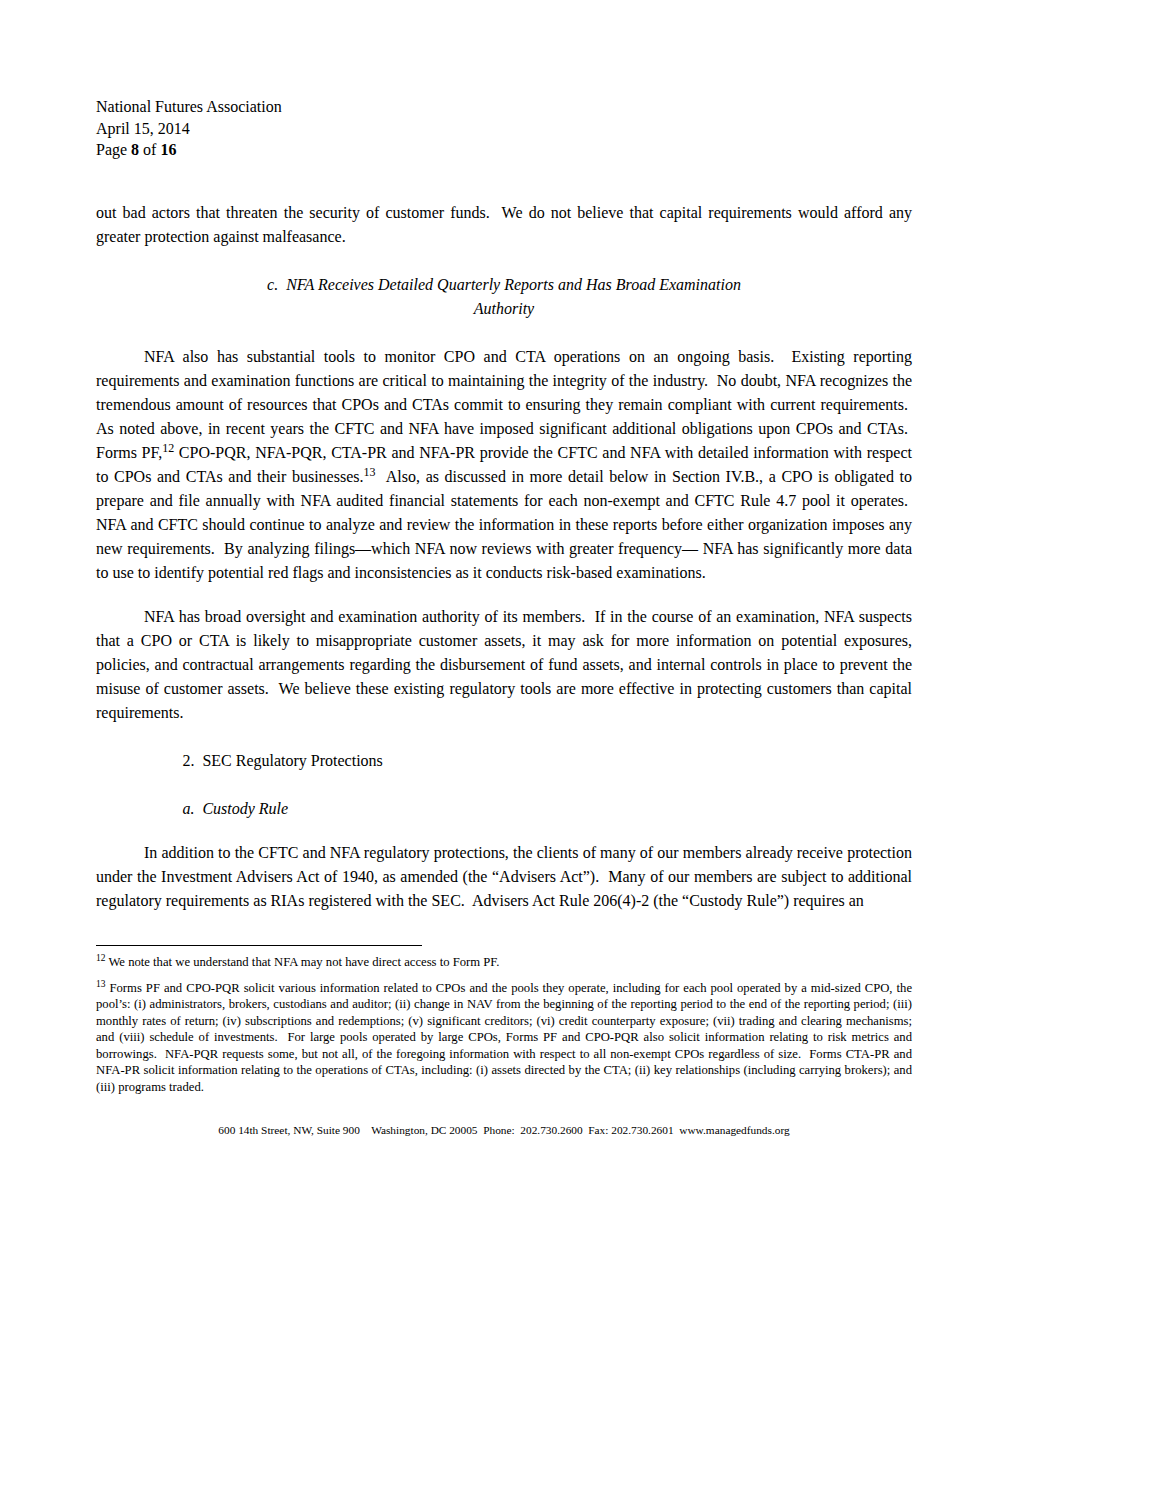National Futures Association
April 15, 2014
Page 8 of 16
out bad actors that threaten the security of customer funds. We do not believe that capital requirements would afford any greater protection against malfeasance.
c. NFA Receives Detailed Quarterly Reports and Has Broad Examination Authority
NFA also has substantial tools to monitor CPO and CTA operations on an ongoing basis. Existing reporting requirements and examination functions are critical to maintaining the integrity of the industry. No doubt, NFA recognizes the tremendous amount of resources that CPOs and CTAs commit to ensuring they remain compliant with current requirements. As noted above, in recent years the CFTC and NFA have imposed significant additional obligations upon CPOs and CTAs. Forms PF,12 CPO-PQR, NFA-PQR, CTA-PR and NFA-PR provide the CFTC and NFA with detailed information with respect to CPOs and CTAs and their businesses.13 Also, as discussed in more detail below in Section IV.B., a CPO is obligated to prepare and file annually with NFA audited financial statements for each non-exempt and CFTC Rule 4.7 pool it operates. NFA and CFTC should continue to analyze and review the information in these reports before either organization imposes any new requirements. By analyzing filings—which NFA now reviews with greater frequency— NFA has significantly more data to use to identify potential red flags and inconsistencies as it conducts risk-based examinations.
NFA has broad oversight and examination authority of its members. If in the course of an examination, NFA suspects that a CPO or CTA is likely to misappropriate customer assets, it may ask for more information on potential exposures, policies, and contractual arrangements regarding the disbursement of fund assets, and internal controls in place to prevent the misuse of customer assets. We believe these existing regulatory tools are more effective in protecting customers than capital requirements.
2. SEC Regulatory Protections
a. Custody Rule
In addition to the CFTC and NFA regulatory protections, the clients of many of our members already receive protection under the Investment Advisers Act of 1940, as amended (the “Advisers Act”). Many of our members are subject to additional regulatory requirements as RIAs registered with the SEC. Advisers Act Rule 206(4)-2 (the “Custody Rule”) requires an
12 We note that we understand that NFA may not have direct access to Form PF.
13 Forms PF and CPO-PQR solicit various information related to CPOs and the pools they operate, including for each pool operated by a mid-sized CPO, the pool’s: (i) administrators, brokers, custodians and auditor; (ii) change in NAV from the beginning of the reporting period to the end of the reporting period; (iii) monthly rates of return; (iv) subscriptions and redemptions; (v) significant creditors; (vi) credit counterparty exposure; (vii) trading and clearing mechanisms; and (viii) schedule of investments. For large pools operated by large CPOs, Forms PF and CPO-PQR also solicit information relating to risk metrics and borrowings. NFA-PQR requests some, but not all, of the foregoing information with respect to all non-exempt CPOs regardless of size. Forms CTA-PR and NFA-PR solicit information relating to the operations of CTAs, including: (i) assets directed by the CTA; (ii) key relationships (including carrying brokers); and (iii) programs traded.
600 14th Street, NW, Suite 900 Washington, DC 20005 Phone: 202.730.2600 Fax: 202.730.2601 www.managedfunds.org